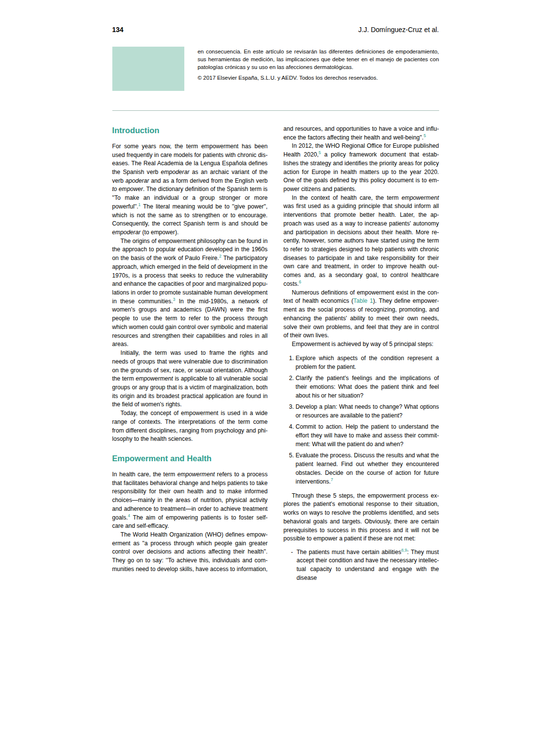134 J.J. Domínguez-Cruz et al.
en consecuencia. En este artículo se revisarán las diferentes definiciones de empoderamiento, sus herramientas de medición, las implicaciones que debe tener en el manejo de pacientes con patologías crónicas y su uso en las afecciones dermatológicas.
© 2017 Elsevier España, S.L.U. y AEDV. Todos los derechos reservados.
Introduction
For some years now, the term empowerment has been used frequently in care models for patients with chronic diseases. The Real Academia de la Lengua Española defines the Spanish verb empoderar as an archaic variant of the verb apoderar and as a form derived from the English verb to empower. The dictionary definition of the Spanish term is ''To make an individual or a group stronger or more powerful''.1 The literal meaning would be to ''give power'', which is not the same as to strengthen or to encourage. Consequently, the correct Spanish term is and should be empoderar (to empower).
The origins of empowerment philosophy can be found in the approach to popular education developed in the 1960s on the basis of the work of Paulo Freire.2 The participatory approach, which emerged in the field of development in the 1970s, is a process that seeks to reduce the vulnerability and enhance the capacities of poor and marginalized populations in order to promote sustainable human development in these communities.3 In the mid-1980s, a network of women's groups and academics (DAWN) were the first people to use the term to refer to the process through which women could gain control over symbolic and material resources and strengthen their capabilities and roles in all areas.
Initially, the term was used to frame the rights and needs of groups that were vulnerable due to discrimination on the grounds of sex, race, or sexual orientation. Although the term empowerment is applicable to all vulnerable social groups or any group that is a victim of marginalization, both its origin and its broadest practical application are found in the field of women's rights.
Today, the concept of empowerment is used in a wide range of contexts. The interpretations of the term come from different disciplines, ranging from psychology and philosophy to the health sciences.
Empowerment and Health
In health care, the term empowerment refers to a process that facilitates behavioral change and helps patients to take responsibility for their own health and to make informed choices—mainly in the areas of nutrition, physical activity and adherence to treatment—in order to achieve treatment goals.4 The aim of empowering patients is to foster self-care and self-efficacy.
The World Health Organization (WHO) defines empowerment as ''a process through which people gain greater control over decisions and actions affecting their health''. They go on to say: ''To achieve this, individuals and communities need to develop skills, have access to information, and resources, and opportunities to have a voice and influence the factors affecting their health and well-being''.5
In 2012, the WHO Regional Office for Europe published Health 2020,5 a policy framework document that establishes the strategy and identifies the priority areas for policy action for Europe in health matters up to the year 2020. One of the goals defined by this policy document is to empower citizens and patients.
In the context of health care, the term empowerment was first used as a guiding principle that should inform all interventions that promote better health. Later, the approach was used as a way to increase patients' autonomy and participation in decisions about their health. More recently, however, some authors have started using the term to refer to strategies designed to help patients with chronic diseases to participate in and take responsibility for their own care and treatment, in order to improve health outcomes and, as a secondary goal, to control healthcare costs.6
Numerous definitions of empowerment exist in the context of health economics (Table 1). They define empowerment as the social process of recognizing, promoting, and enhancing the patients' ability to meet their own needs, solve their own problems, and feel that they are in control of their own lives.
Empowerment is achieved by way of 5 principal steps:
Explore which aspects of the condition represent a problem for the patient.
Clarify the patient's feelings and the implications of their emotions: What does the patient think and feel about his or her situation?
Develop a plan: What needs to change? What options or resources are available to the patient?
Commit to action. Help the patient to understand the effort they will have to make and assess their commitment: What will the patient do and when?
Evaluate the process. Discuss the results and what the patient learned. Find out whether they encountered obstacles. Decide on the course of action for future interventions.7
Through these 5 steps, the empowerment process explores the patient's emotional response to their situation, works on ways to resolve the problems identified, and sets behavioral goals and targets. Obviously, there are certain prerequisites to success in this process and it will not be possible to empower a patient if these are not met:
The patients must have certain abilities8,9: They must accept their condition and have the necessary intellectual capacity to understand and engage with the disease